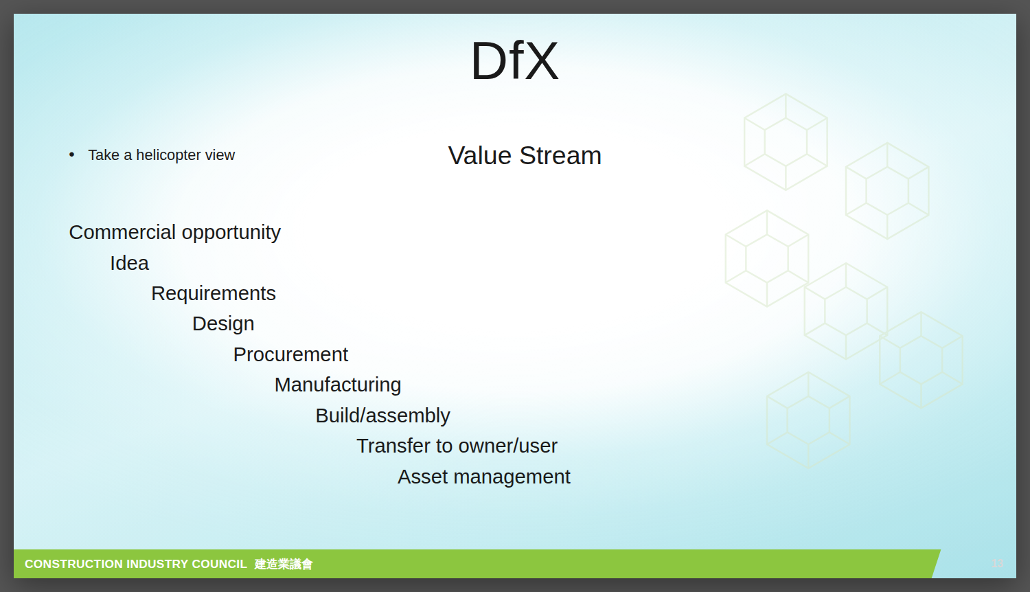DfX
Value Stream
• Take a helicopter view
Commercial opportunity
Idea
Requirements
Design
Procurement
Manufacturing
Build/assembly
Transfer to owner/user
Asset management
CONSTRUCTION INDUSTRY COUNCIL 建造業議會
13